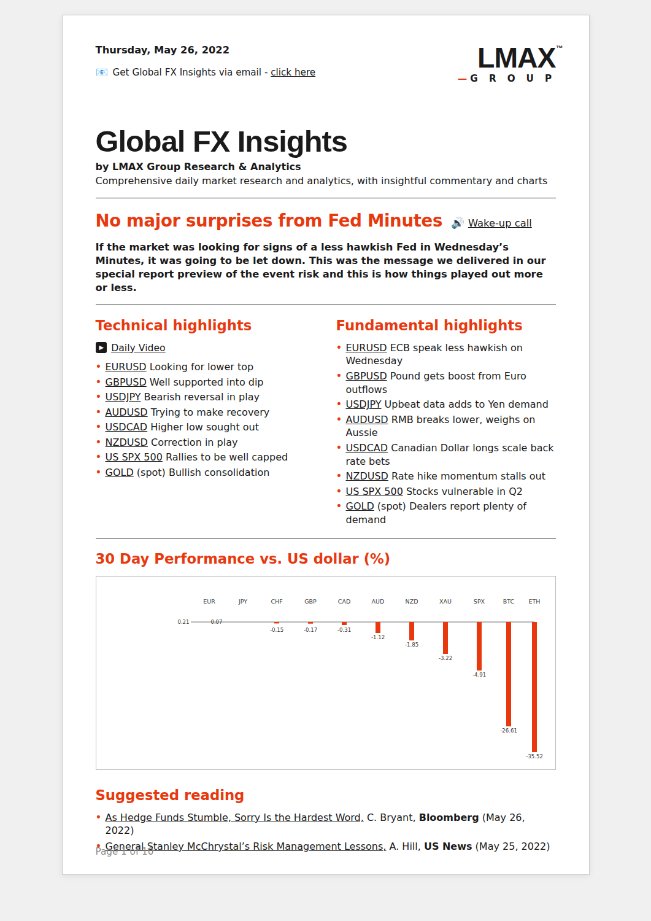Thursday, May 26, 2022
📧Get Global FX Insights via email - click here
LMAX™
— G R O U P
Global FX Insights
by LMAX Group Research & Analytics
Comprehensive daily market research and analytics, with insightful commentary and charts
No major surprises from Fed Minutes
🔊Wake-up call
If the market was looking for signs of a less hawkish Fed in Wednesday’s Minutes, it was going to be let down. This was the message we delivered in our special report preview of the event risk and this is how things played out more or less.
Technical highlights ▶Daily Video
EURUSD Looking for lower top
GBPUSD Well supported into dip
USDJPY Bearish reversal in play
AUDUSD Trying to make recovery
USDCAD Higher low sought out
NZDUSD Correction in play
US SPX 500 Rallies to be well capped
GOLD (spot) Bullish consolidation
Fundamental highlights
EURUSD ECB speak less hawkish on Wednesday
GBPUSD Pound gets boost from Euro outflows
USDJPY Upbeat data adds to Yen demand
AUDUSD RMB breaks lower, weighs on Aussie
USDCAD Canadian Dollar longs scale back rate bets
NZDUSD Rate hike momentum stalls out
US SPX 500 Stocks vulnerable in Q2
GOLD (spot) Dealers report plenty of demand
30 Day Performance vs. US dollar (%)
EUR JPY CHF GBP CAD AUD NZD XAU SPX BTC ETH 0.21 0.07 -0.15 -0.17 -0.31 -1.12 -1.85 -3.22 -4.91 -26.61 -35.52
Suggested reading
As Hedge Funds Stumble, Sorry Is the Hardest Word, C. Bryant, Bloomberg (May 26, 2022)
General Stanley McChrystal’s Risk Management Lessons, A. Hill, US News (May 25, 2022)
Page 1 of 10